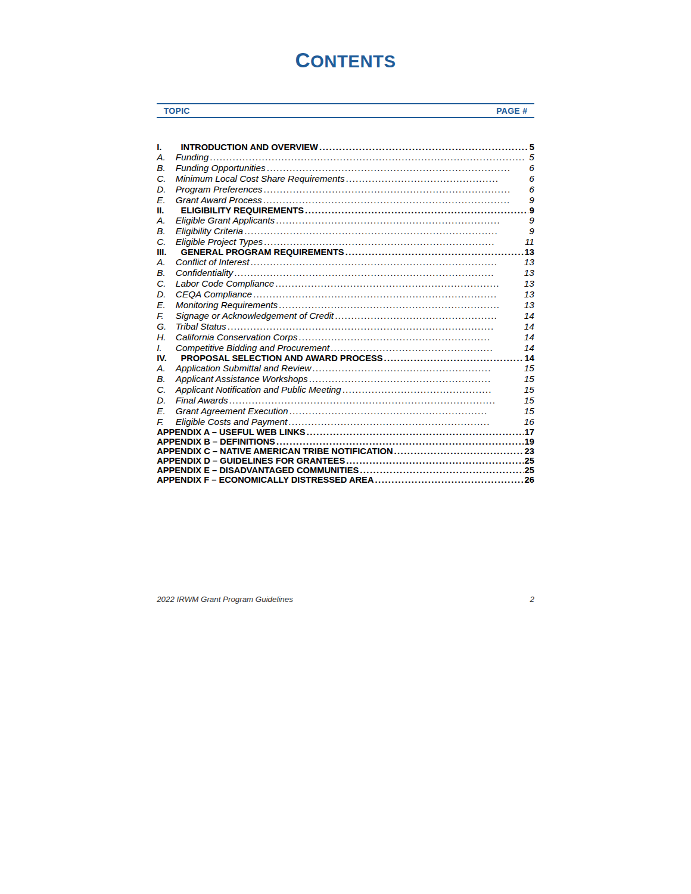CONTENTS
TOPIC PAGE #
I. INTRODUCTION AND OVERVIEW ..................................................................................... 5
A. Funding ................................................................................................. 5
B. Funding Opportunities ........................................................................... 6
C. Minimum Local Cost Share Requirements ............................................... 6
D. Program Preferences ............................................................................ 6
E. Grant Award Process ............................................................................ 9
II. ELIGIBILITY REQUIREMENTS ..................................................................................... 9
A. Eligible Grant Applicants ..................................................................... 9
B. Eligibility Criteria .............................................................................. 9
C. Eligible Project Types ....................................................................... 11
III. GENERAL PROGRAM REQUIREMENTS ......................................................................... 13
A. Conflict of Interest ............................................................................ 13
B. Confidentiality ................................................................................ 13
C. Labor Code Compliance ..................................................................... 13
D. CEQA Compliance ........................................................................... 13
E. Monitoring Requirements .................................................................... 13
F. Signage or Acknowledgement of Credit .................................................. 14
G. Tribal Status .................................................................................. 14
H. California Conservation Corps ........................................................... 14
I. Competitive Bidding and Procurement .................................................. 14
IV. PROPOSAL SELECTION AND AWARD PROCESS ................................................................... 14
A. Application Submittal and Review ....................................................... 15
B. Applicant Assistance Workshops ........................................................ 15
C. Applicant Notification and Public Meeting .............................................. 15
D. Final Awards .................................................................................. 15
E. Grant Agreement Execution ............................................................. 15
F. Eligible Costs and Payment .............................................................. 16
APPENDIX A – USEFUL WEB LINKS ..................................................................................... 17
APPENDIX B – DEFINITIONS ................................................................................................. 19
APPENDIX C – NATIVE AMERICAN TRIBE NOTIFICATION ........................................................... 23
APPENDIX D – GUIDELINES FOR GRANTEES ........................................................................... 25
APPENDIX E – DISADVANTAGED COMMUNITIES ..................................................................... 25
APPENDIX F – ECONOMICALLY DISTRESSED AREA ............................................................. 26
2022 IRWM Grant Program Guidelines 2